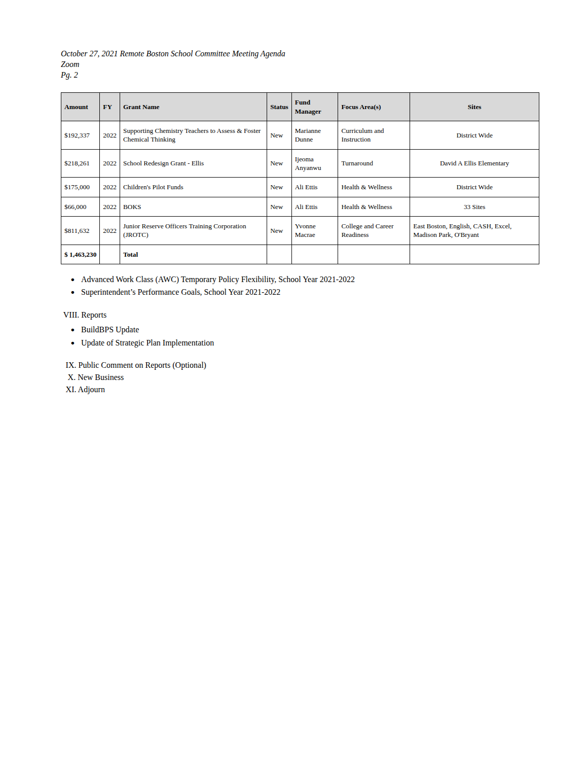October 27, 2021 Remote Boston School Committee Meeting Agenda
Zoom
Pg. 2
| Amount | FY | Grant Name | Status | Fund Manager | Focus Area(s) | Sites |
| --- | --- | --- | --- | --- | --- | --- |
| $192,337 | 2022 | Supporting Chemistry Teachers to Assess & Foster Chemical Thinking | New | Marianne Dunne | Curriculum and Instruction | District Wide |
| $218,261 | 2022 | School Redesign Grant - Ellis | New | Ijeoma Anyanwu | Turnaround | David A Ellis Elementary |
| $175,000 | 2022 | Children's Pilot Funds | New | Ali Ettis | Health & Wellness | District Wide |
| $66,000 | 2022 | BOKS | New | Ali Ettis | Health & Wellness | 33 Sites |
| $811,632 | 2022 | Junior Reserve Officers Training Corporation (JROTC) | New | Yvonne Macrae | College and Career Readiness | East Boston, English, CASH, Excel, Madison Park, O'Bryant |
| $ 1,463,230 | | Total | | | | |
Advanced Work Class (AWC) Temporary Policy Flexibility, School Year 2021-2022
Superintendent’s Performance Goals, School Year 2021-2022
VIII. Reports
BuildBPS Update
Update of Strategic Plan Implementation
IX. Public Comment on Reports (Optional)
X. New Business
XI. Adjourn